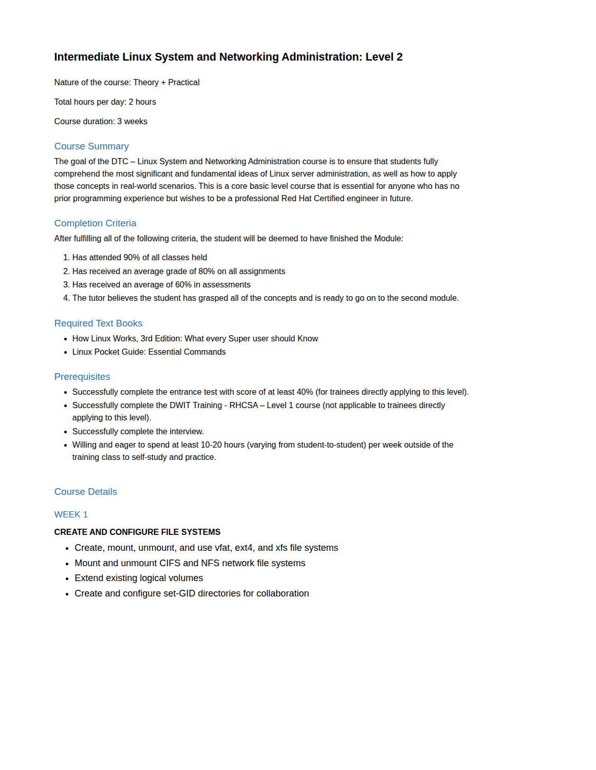Intermediate Linux System and Networking Administration: Level 2
Nature of the course: Theory + Practical
Total hours per day: 2 hours
Course duration: 3 weeks
Course Summary
The goal of the DTC – Linux System and Networking Administration course is to ensure that students fully comprehend the most significant and fundamental ideas of Linux server administration, as well as how to apply those concepts in real-world scenarios. This is a core basic level course that is essential for anyone who has no prior programming experience but wishes to be a professional Red Hat Certified engineer in future.
Completion Criteria
After fulfilling all of the following criteria, the student will be deemed to have finished the Module:
Has attended 90% of all classes held
Has received an average grade of 80% on all assignments
Has received an average of 60% in assessments
The tutor believes the student has grasped all of the concepts and is ready to go on to the second module.
Required Text Books
How Linux Works, 3rd Edition: What every Super user should Know
Linux Pocket Guide: Essential Commands
Prerequisites
Successfully complete the entrance test with score of at least 40% (for trainees directly applying to this level).
Successfully complete the DWIT Training - RHCSA – Level 1 course (not applicable to trainees directly applying to this level).
Successfully complete the interview.
Willing and eager to spend at least 10-20 hours (varying from student-to-student) per week outside of the training class to self-study and practice.
Course Details
WEEK 1
CREATE AND CONFIGURE FILE SYSTEMS
Create, mount, unmount, and use vfat, ext4, and xfs file systems
Mount and unmount CIFS and NFS network file systems
Extend existing logical volumes
Create and configure set-GID directories for collaboration